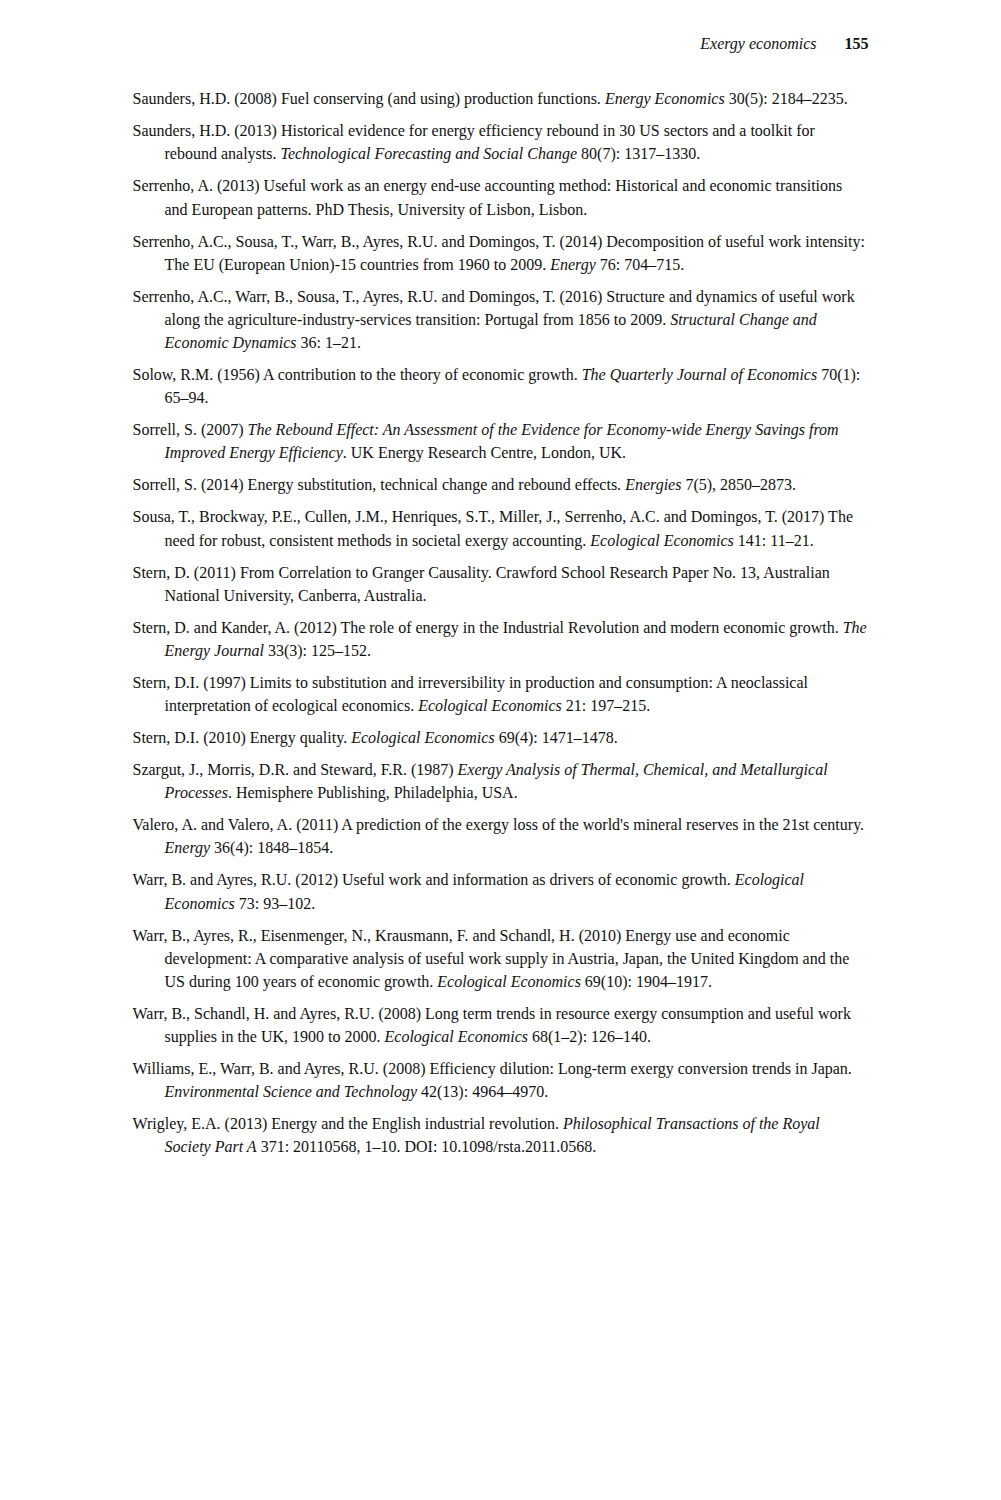Exergy economics 155
Saunders, H.D. (2008) Fuel conserving (and using) production functions. Energy Economics 30(5): 2184–2235.
Saunders, H.D. (2013) Historical evidence for energy efficiency rebound in 30 US sectors and a toolkit for rebound analysts. Technological Forecasting and Social Change 80(7): 1317–1330.
Serrenho, A. (2013) Useful work as an energy end-use accounting method: Historical and economic transitions and European patterns. PhD Thesis, University of Lisbon, Lisbon.
Serrenho, A.C., Sousa, T., Warr, B., Ayres, R.U. and Domingos, T. (2014) Decomposition of useful work intensity: The EU (European Union)-15 countries from 1960 to 2009. Energy 76: 704–715.
Serrenho, A.C., Warr, B., Sousa, T., Ayres, R.U. and Domingos, T. (2016) Structure and dynamics of useful work along the agriculture-industry-services transition: Portugal from 1856 to 2009. Structural Change and Economic Dynamics 36: 1–21.
Solow, R.M. (1956) A contribution to the theory of economic growth. The Quarterly Journal of Economics 70(1): 65–94.
Sorrell, S. (2007) The Rebound Effect: An Assessment of the Evidence for Economy-wide Energy Savings from Improved Energy Efficiency. UK Energy Research Centre, London, UK.
Sorrell, S. (2014) Energy substitution, technical change and rebound effects. Energies 7(5), 2850–2873.
Sousa, T., Brockway, P.E., Cullen, J.M., Henriques, S.T., Miller, J., Serrenho, A.C. and Domingos, T. (2017) The need for robust, consistent methods in societal exergy accounting. Ecological Economics 141: 11–21.
Stern, D. (2011) From Correlation to Granger Causality. Crawford School Research Paper No. 13, Australian National University, Canberra, Australia.
Stern, D. and Kander, A. (2012) The role of energy in the Industrial Revolution and modern economic growth. The Energy Journal 33(3): 125–152.
Stern, D.I. (1997) Limits to substitution and irreversibility in production and consumption: A neoclassical interpretation of ecological economics. Ecological Economics 21: 197–215.
Stern, D.I. (2010) Energy quality. Ecological Economics 69(4): 1471–1478.
Szargut, J., Morris, D.R. and Steward, F.R. (1987) Exergy Analysis of Thermal, Chemical, and Metallurgical Processes. Hemisphere Publishing, Philadelphia, USA.
Valero, A. and Valero, A. (2011) A prediction of the exergy loss of the world's mineral reserves in the 21st century. Energy 36(4): 1848–1854.
Warr, B. and Ayres, R.U. (2012) Useful work and information as drivers of economic growth. Ecological Economics 73: 93–102.
Warr, B., Ayres, R., Eisenmenger, N., Krausmann, F. and Schandl, H. (2010) Energy use and economic development: A comparative analysis of useful work supply in Austria, Japan, the United Kingdom and the US during 100 years of economic growth. Ecological Economics 69(10): 1904–1917.
Warr, B., Schandl, H. and Ayres, R.U. (2008) Long term trends in resource exergy consumption and useful work supplies in the UK, 1900 to 2000. Ecological Economics 68(1–2): 126–140.
Williams, E., Warr, B. and Ayres, R.U. (2008) Efficiency dilution: Long-term exergy conversion trends in Japan. Environmental Science and Technology 42(13): 4964–4970.
Wrigley, E.A. (2013) Energy and the English industrial revolution. Philosophical Transactions of the Royal Society Part A 371: 20110568, 1–10. DOI: 10.1098/rsta.2011.0568.